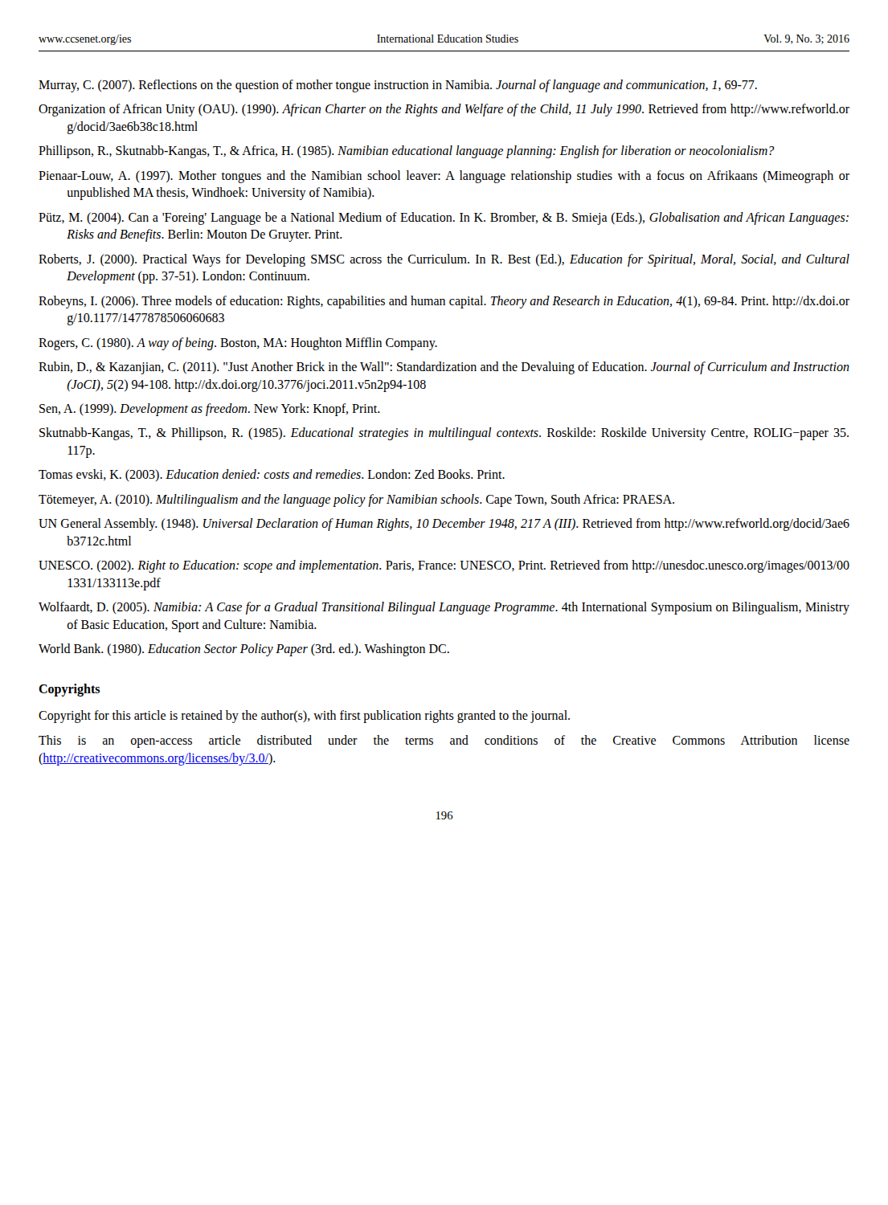www.ccsenet.org/ies International Education Studies Vol. 9, No. 3; 2016
Murray, C. (2007). Reflections on the question of mother tongue instruction in Namibia. Journal of language and communication, 1, 69-77.
Organization of African Unity (OAU). (1990). African Charter on the Rights and Welfare of the Child, 11 July 1990. Retrieved from http://www.refworld.org/docid/3ae6b38c18.html
Phillipson, R., Skutnabb-Kangas, T., & Africa, H. (1985). Namibian educational language planning: English for liberation or neocolonialism?
Pienaar-Louw, A. (1997). Mother tongues and the Namibian school leaver: A language relationship studies with a focus on Afrikaans (Mimeograph or unpublished MA thesis, Windhoek: University of Namibia).
Pütz, M. (2004). Can a 'Foreing' Language be a National Medium of Education. In K. Bromber, & B. Smieja (Eds.), Globalisation and African Languages: Risks and Benefits. Berlin: Mouton De Gruyter. Print.
Roberts, J. (2000). Practical Ways for Developing SMSC across the Curriculum. In R. Best (Ed.), Education for Spiritual, Moral, Social, and Cultural Development (pp. 37-51). London: Continuum.
Robeyns, I. (2006). Three models of education: Rights, capabilities and human capital. Theory and Research in Education, 4(1), 69-84. Print. http://dx.doi.org/10.1177/1477878506060683
Rogers, C. (1980). A way of being. Boston, MA: Houghton Mifflin Company.
Rubin, D., & Kazanjian, C. (2011). "Just Another Brick in the Wall": Standardization and the Devaluing of Education. Journal of Curriculum and Instruction (JoCI), 5(2) 94-108. http://dx.doi.org/10.3776/joci.2011.v5n2p94-108
Sen, A. (1999). Development as freedom. New York: Knopf, Print.
Skutnabb-Kangas, T., & Phillipson, R. (1985). Educational strategies in multilingual contexts. Roskilde: Roskilde University Centre, ROLIG−paper 35. 117p.
Tomas evski, K. (2003). Education denied: costs and remedies. London: Zed Books. Print.
Tötemeyer, A. (2010). Multilingualism and the language policy for Namibian schools. Cape Town, South Africa: PRAESA.
UN General Assembly. (1948). Universal Declaration of Human Rights, 10 December 1948, 217 A (III). Retrieved from http://www.refworld.org/docid/3ae6b3712c.html
UNESCO. (2002). Right to Education: scope and implementation. Paris, France: UNESCO, Print. Retrieved from http://unesdoc.unesco.org/images/0013/001331/133113e.pdf
Wolfaardt, D. (2005). Namibia: A Case for a Gradual Transitional Bilingual Language Programme. 4th International Symposium on Bilingualism, Ministry of Basic Education, Sport and Culture: Namibia.
World Bank. (1980). Education Sector Policy Paper (3rd. ed.). Washington DC.
Copyrights
Copyright for this article is retained by the author(s), with first publication rights granted to the journal.
This is an open-access article distributed under the terms and conditions of the Creative Commons Attribution license (http://creativecommons.org/licenses/by/3.0/).
196